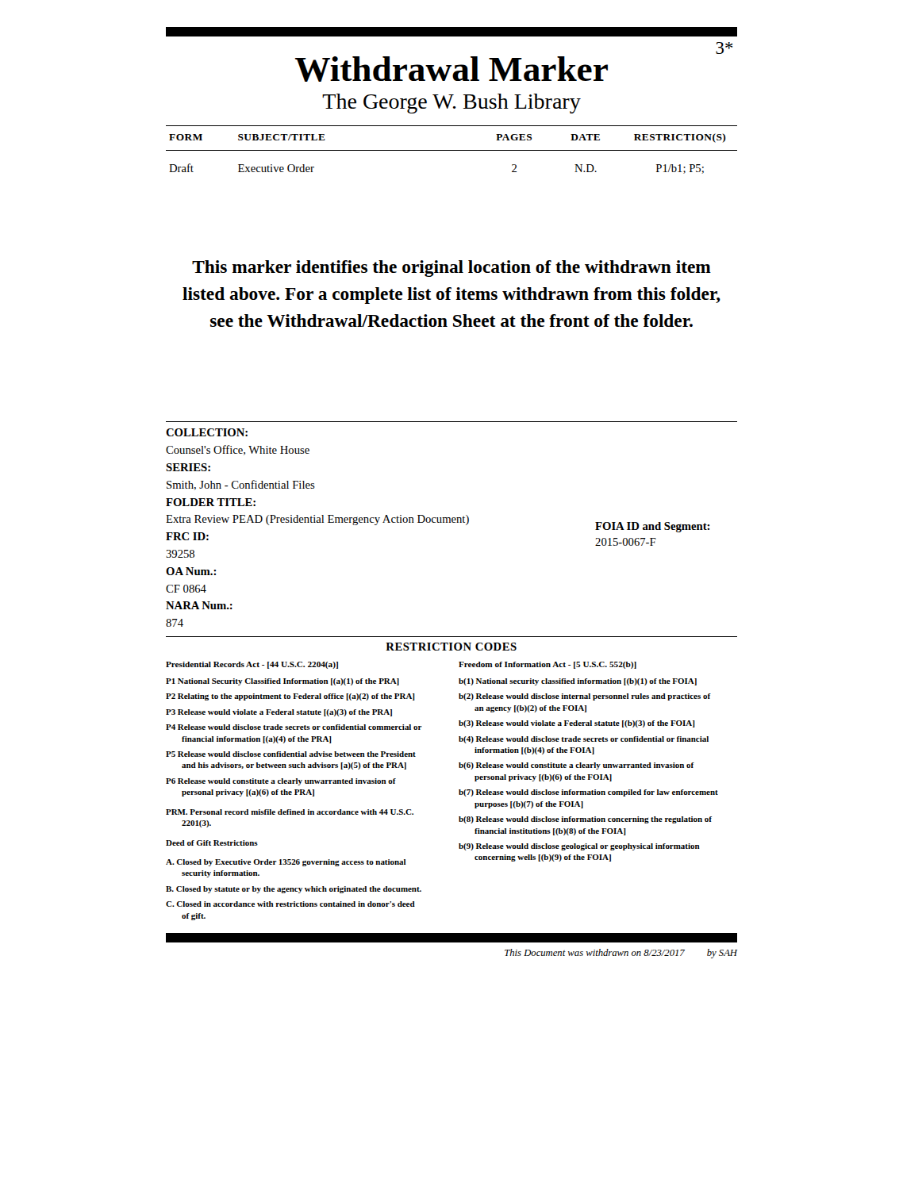3*
Withdrawal Marker
The George W. Bush Library
| FORM | SUBJECT/TITLE | PAGES | DATE | RESTRICTION(S) |
| --- | --- | --- | --- | --- |
| Draft | Executive Order | 2 | N.D. | P1/b1; P5; |
This marker identifies the original location of the withdrawn item listed above. For a complete list of items withdrawn from this folder, see the Withdrawal/Redaction Sheet at the front of the folder.
COLLECTION:
Counsel's Office, White House
SERIES:
Smith, John - Confidential Files
FOLDER TITLE:
Extra Review PEAD (Presidential Emergency Action Document)
FRC ID:
39258
OA Num.:
CF 0864
NARA Num.:
874
FOIA ID and Segment:
2015-0067-F
RESTRICTION CODES
Presidential Records Act - [44 U.S.C. 2204(a)]
P1 National Security Classified Information [(a)(1) of the PRA]
P2 Relating to the appointment to Federal office [(a)(2) of the PRA]
P3 Release would violate a Federal statute [(a)(3) of the PRA]
P4 Release would disclose trade secrets or confidential commercial orfinancial information [(a)(4) of the PRA]
P5 Release would disclose confidential advise between the Presidentand his advisors, or between such advisors [a)(5) of the PRA]
P6 Release would constitute a clearly unwarranted invasion ofpersonal privacy [(a)(6) of the PRA]
PRM. Personal record misfile defined in accordance with 44 U.S.C.2201(3).
Deed of Gift Restrictions
A. Closed by Executive Order 13526 governing access to nationalsecurity information.
B. Closed by statute or by the agency which originated the document.
C. Closed in accordance with restrictions contained in donor's deedof gift.
Freedom of Information Act - [5 U.S.C. 552(b)]
b(1) National security classified information [(b)(1) of the FOIA]
b(2) Release would disclose internal personnel rules and practices ofan agency [(b)(2) of the FOIA]
b(3) Release would violate a Federal statute [(b)(3) of the FOIA]
b(4) Release would disclose trade secrets or confidential or financialinformation [(b)(4) of the FOIA]
b(6) Release would constitute a clearly unwarranted invasion ofpersonal privacy [(b)(6) of the FOIA]
b(7) Release would disclose information compiled for law enforcementpurposes [(b)(7) of the FOIA]
b(8) Release would disclose information concerning the regulation offinancial institutions [(b)(8) of the FOIA]
b(9) Release would disclose geological or geophysical informationconcerning wells [(b)(9) of the FOIA]
This Document was withdrawn on 8/23/2017 by SAH